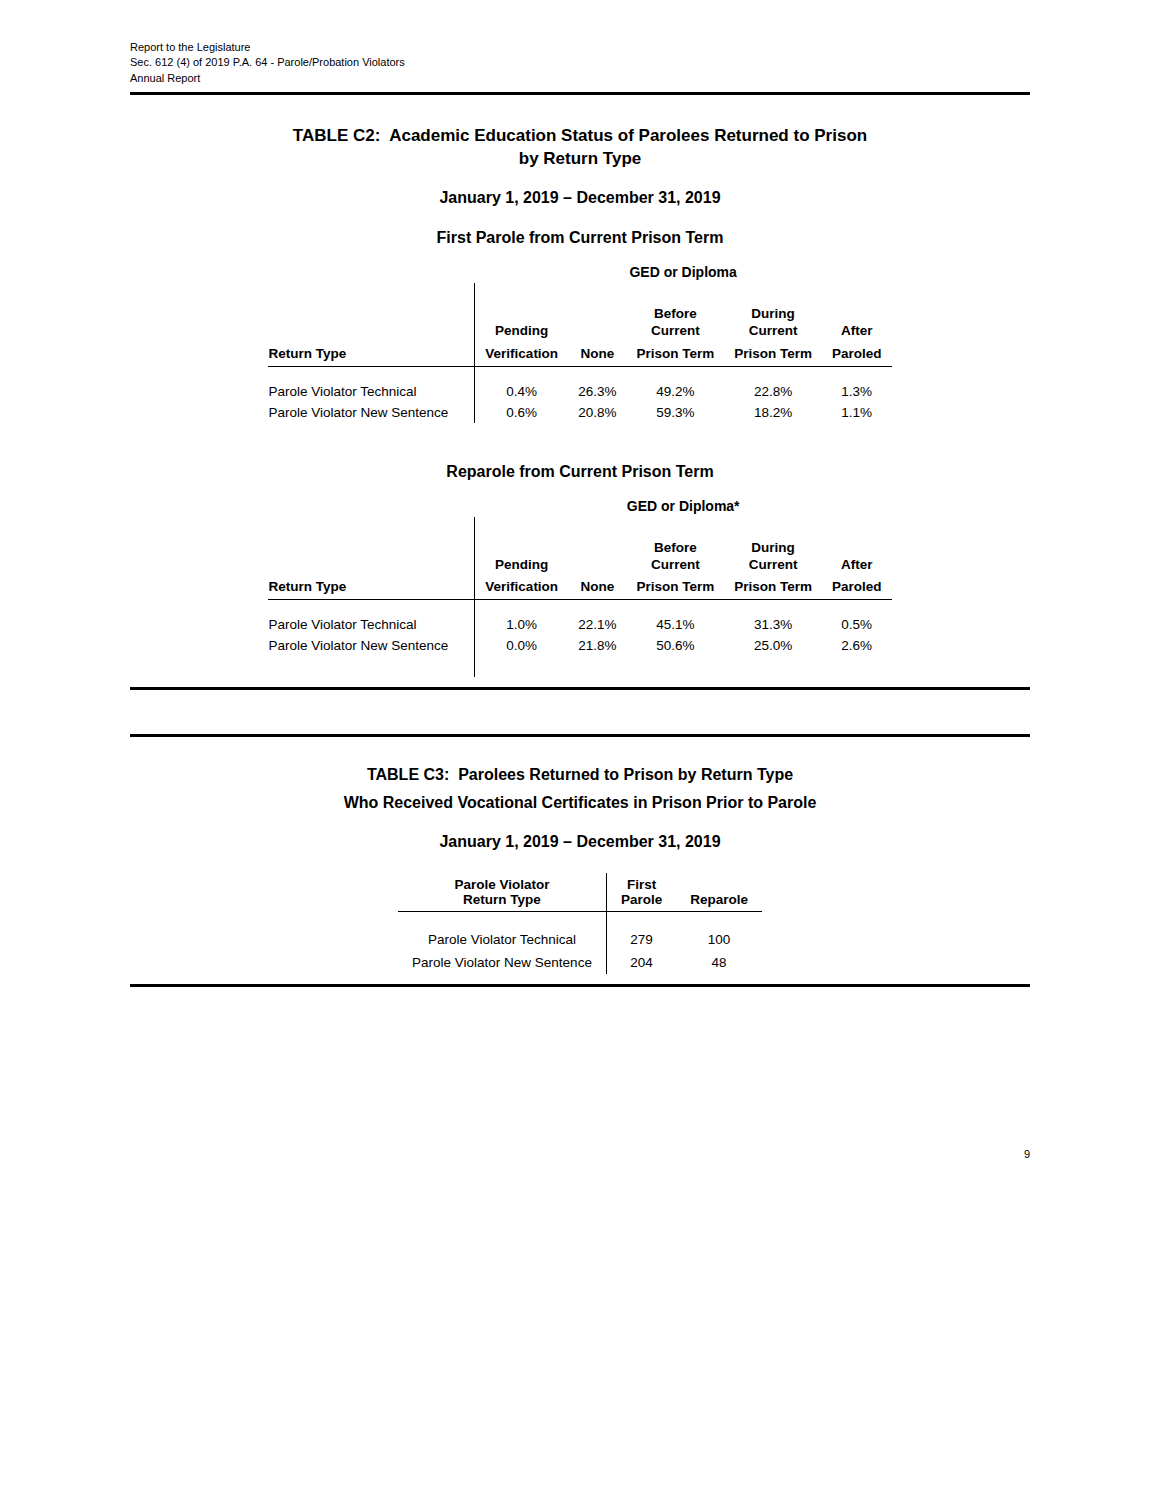Report to the Legislature
Sec. 612 (4) of 2019 P.A. 64 - Parole/Probation Violators
Annual Report
TABLE C2: Academic Education Status of Parolees Returned to Prison
by Return Type
January 1, 2019 – December 31, 2019
First Parole from Current Prison Term
| | GED or Diploma |
| | Pending | | Before Current | During Current | After |
| Return Type | Verification | None | Prison Term | Prison Term | Paroled |
| Parole Violator Technical | 0.4% | 26.3% | 49.2% | 22.8% | 1.3% |
| Parole Violator New Sentence | 0.6% | 20.8% | 59.3% | 18.2% | 1.1% |
Reparole from Current Prison Term
| | GED or Diploma* |
| | Pending | | Before Current | During Current | After |
| Return Type | Verification | None | Prison Term | Prison Term | Paroled |
| Parole Violator Technical | 1.0% | 22.1% | 45.1% | 31.3% | 0.5% |
| Parole Violator New Sentence | 0.0% | 21.8% | 50.6% | 25.0% | 2.6% |
TABLE C3: Parolees Returned to Prison by Return Type
Who Received Vocational Certificates in Prison Prior to Parole
January 1, 2019 – December 31, 2019
| Parole Violator Return Type | First Parole | Reparole |
| --- | --- | --- |
| Parole Violator Technical | 279 | 100 |
| Parole Violator New Sentence | 204 | 48 |
9